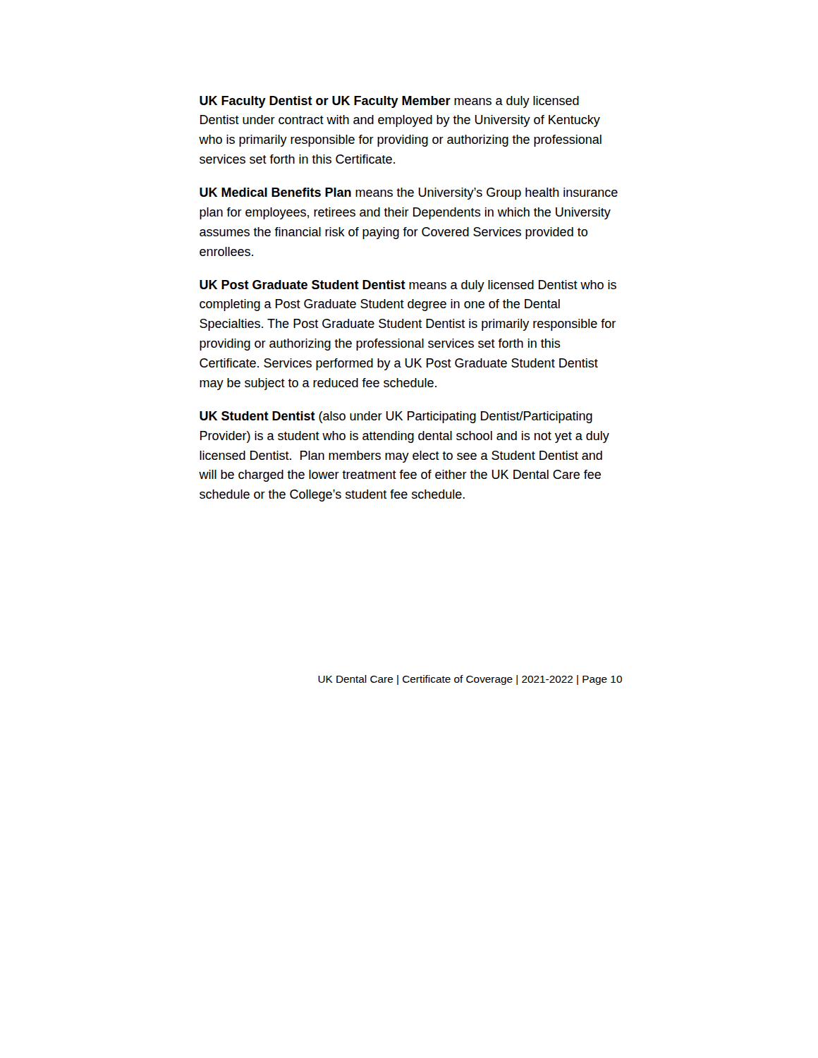UK Faculty Dentist or UK Faculty Member means a duly licensed Dentist under contract with and employed by the University of Kentucky who is primarily responsible for providing or authorizing the professional services set forth in this Certificate.
UK Medical Benefits Plan means the University’s Group health insurance plan for employees, retirees and their Dependents in which the University assumes the financial risk of paying for Covered Services provided to enrollees.
UK Post Graduate Student Dentist means a duly licensed Dentist who is completing a Post Graduate Student degree in one of the Dental Specialties. The Post Graduate Student Dentist is primarily responsible for providing or authorizing the professional services set forth in this Certificate. Services performed by a UK Post Graduate Student Dentist may be subject to a reduced fee schedule.
UK Student Dentist (also under UK Participating Dentist/Participating Provider) is a student who is attending dental school and is not yet a duly licensed Dentist. Plan members may elect to see a Student Dentist and will be charged the lower treatment fee of either the UK Dental Care fee schedule or the College’s student fee schedule.
UK Dental Care | Certificate of Coverage | 2021-2022 | Page 10